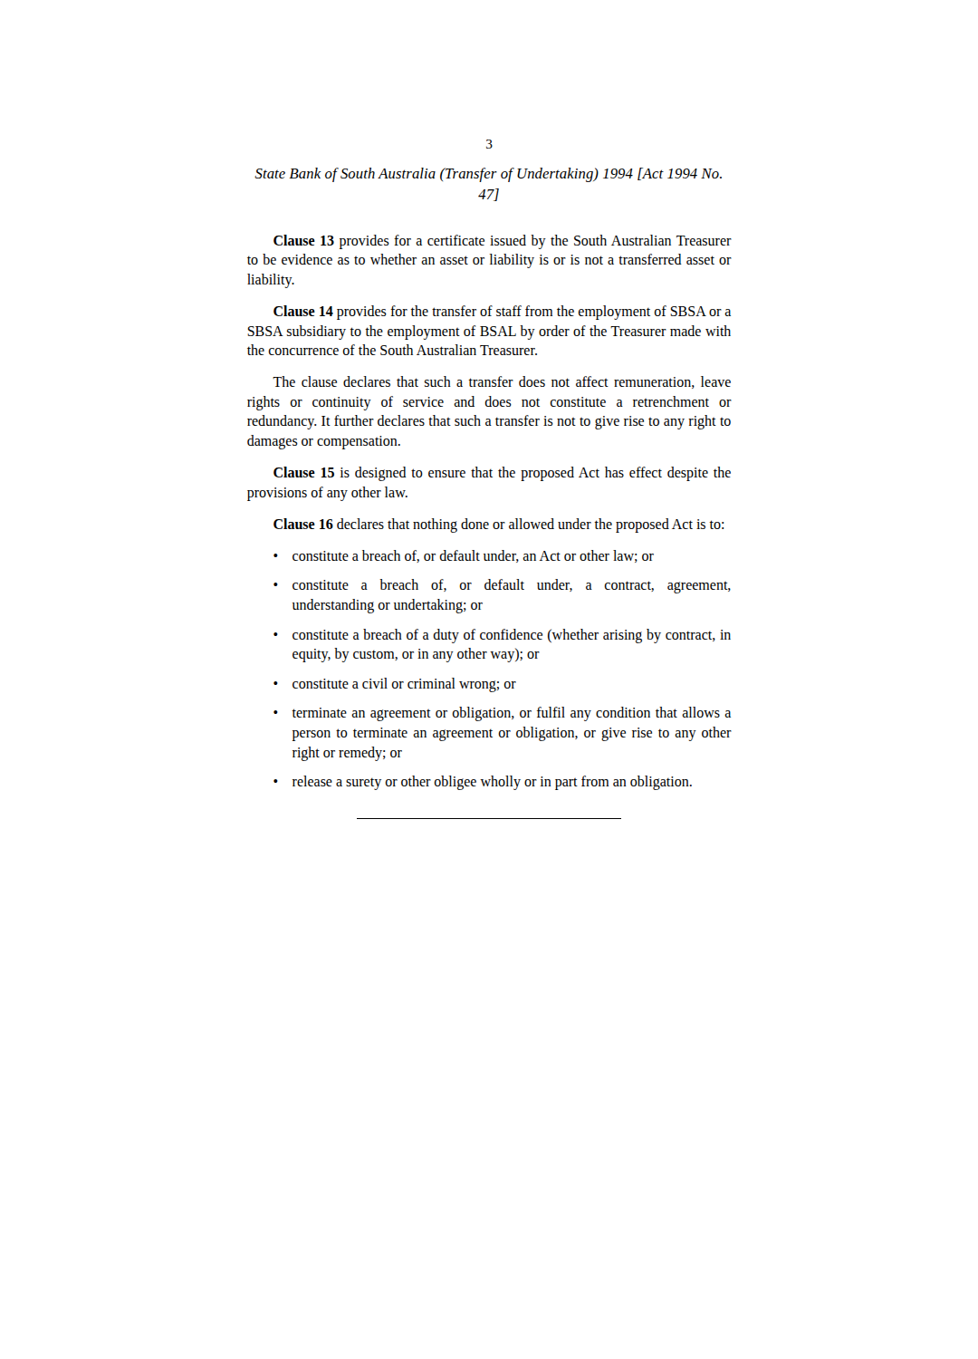3
State Bank of South Australia (Transfer of Undertaking) 1994 [Act 1994 No. 47]
Clause 13 provides for a certificate issued by the South Australian Treasurer to be evidence as to whether an asset or liability is or is not a transferred asset or liability.
Clause 14 provides for the transfer of staff from the employment of SBSA or a SBSA subsidiary to the employment of BSAL by order of the Treasurer made with the concurrence of the South Australian Treasurer.
The clause declares that such a transfer does not affect remuneration, leave rights or continuity of service and does not constitute a retrenchment or redundancy. It further declares that such a transfer is not to give rise to any right to damages or compensation.
Clause 15 is designed to ensure that the proposed Act has effect despite the provisions of any other law.
Clause 16 declares that nothing done or allowed under the proposed Act is to:
constitute a breach of, or default under, an Act or other law; or
constitute a breach of, or default under, a contract, agreement, understanding or undertaking; or
constitute a breach of a duty of confidence (whether arising by contract, in equity, by custom, or in any other way); or
constitute a civil or criminal wrong; or
terminate an agreement or obligation, or fulfil any condition that allows a person to terminate an agreement or obligation, or give rise to any other right or remedy; or
release a surety or other obligee wholly or in part from an obligation.